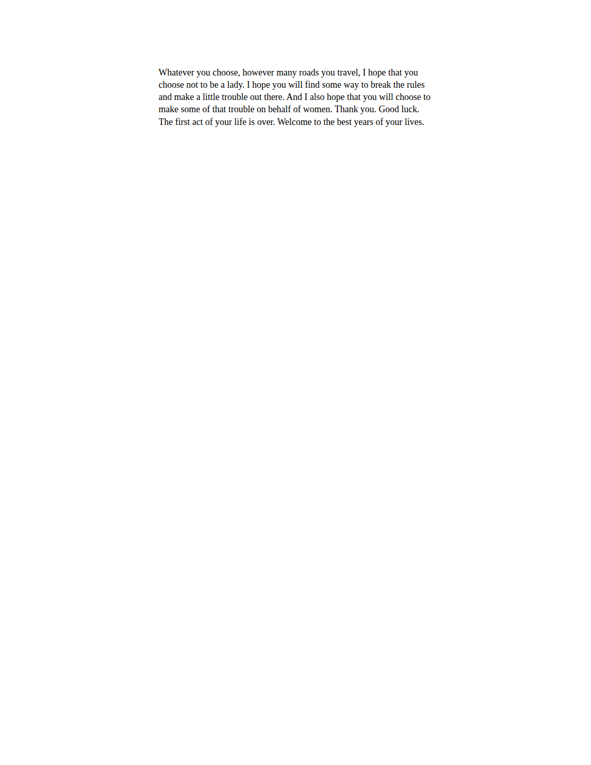Whatever you choose, however many roads you travel, I hope that you choose not to be a lady. I hope you will find some way to break the rules and make a little trouble out there. And I also hope that you will choose to make some of that trouble on behalf of women. Thank you. Good luck. The first act of your life is over. Welcome to the best years of your lives.